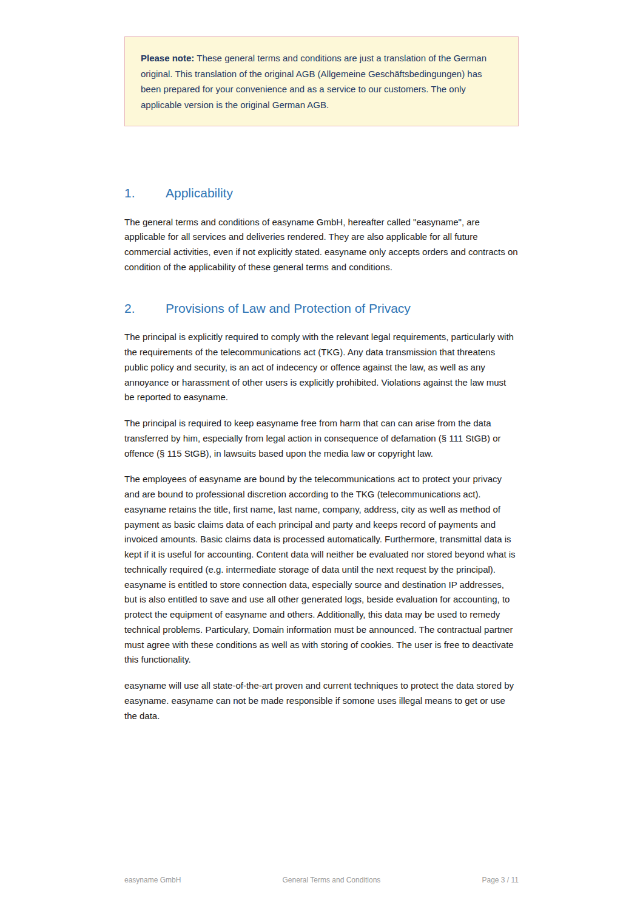Please note: These general terms and conditions are just a translation of the German original. This translation of the original AGB (Allgemeine Geschäftsbedingungen) has been prepared for your convenience and as a service to our customers. The only applicable version is the original German AGB.
1. Applicability
The general terms and conditions of easyname GmbH, hereafter called "easyname", are applicable for all services and deliveries rendered. They are also applicable for all future commercial activities, even if not explicitly stated. easyname only accepts orders and contracts on condition of the applicability of these general terms and conditions.
2. Provisions of Law and Protection of Privacy
The principal is explicitly required to comply with the relevant legal requirements, particularly with the requirements of the telecommunications act (TKG). Any data transmission that threatens public policy and security, is an act of indecency or offence against the law, as well as any annoyance or harassment of other users is explicitly prohibited. Violations against the law must be reported to easyname.
The principal is required to keep easyname free from harm that can can arise from the data transferred by him, especially from legal action in consequence of defamation (§ 111 StGB) or offence (§ 115 StGB), in lawsuits based upon the media law or copyright law.
The employees of easyname are bound by the telecommunications act to protect your privacy and are bound to professional discretion according to the TKG (telecommunications act). easyname retains the title, first name, last name, company, address, city as well as method of payment as basic claims data of each principal and party and keeps record of payments and invoiced amounts. Basic claims data is processed automatically. Furthermore, transmittal data is kept if it is useful for accounting. Content data will neither be evaluated nor stored beyond what is technically required (e.g. intermediate storage of data until the next request by the principal). easyname is entitled to store connection data, especially source and destination IP addresses, but is also entitled to save and use all other generated logs, beside evaluation for accounting, to protect the equipment of easyname and others. Additionally, this data may be used to remedy technical problems. Particulary, Domain information must be announced. The contractual partner must agree with these conditions as well as with storing of cookies. The user is free to deactivate this functionality.
easyname will use all state-of-the-art proven and current techniques to protect the data stored by easyname. easyname can not be made responsible if somone uses illegal means to get or use the data.
easyname GmbH
General Terms and Conditions
Page 3 / 11